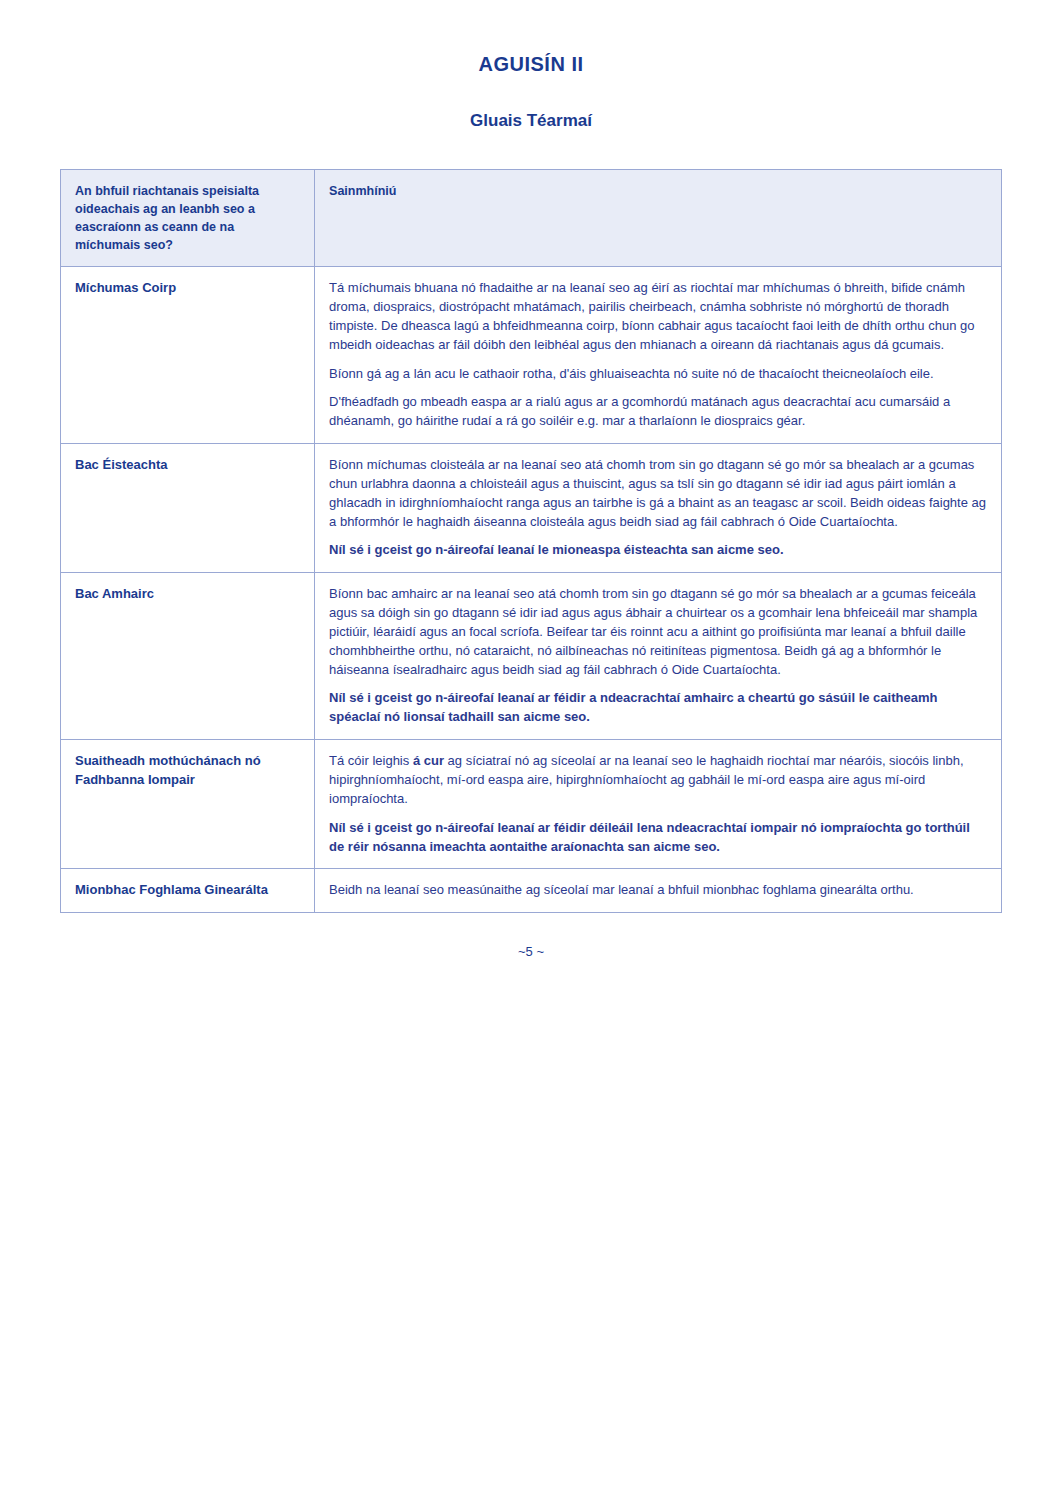AGUISÍN II
Gluais Téarmaí
| An bhfuil riachtanais speisialta oideachais ag an leanbh seo a eascraíonn as ceann de na míchumais seo? | Sainmhíniú |
| --- | --- |
| Míchumas Coirp | Tá míchumais bhuana nó fhadaithe ar na leanaí seo ag éirí as riochtaí mar mhíchumas ó bhreith, bifide cnámh droma, diospraics, diostrópacht mhatámach, pairilis cheirbeach, cnámha sobhriste nó mórghortú de thoradh timpiste. De dheasca lagú a bhfeidhmeanna coirp, bíonn cabhair agus tacaíocht faoi leith de dhíth orthu chun go mbeidh oideachas ar fáil dóibh den leibhéal agus den mhianach a oireann dá riachtanais agus dá gcumais. Bíonn gá ag a lán acu le cathaoir rotha, d'áis ghluaiseachta nó suite nó de thacaíocht theicneolaíoch eile. D'fhéadfadh go mbeadh easpa ar a rialú agus ar a gcomhordú matánach agus deacrachtaí acu cumarsáid a dhéanamh, go háirithe rudaí a rá go soiléir e.g. mar a tharlaíonn le diospraics géar. |
| Bac Éisteachta | Bíonn míchumas cloisteála ar na leanaí seo atá chomh trom sin go dtagann sé go mór sa bhealach ar a gcumas chun urlabhra daonna a chloisteáil agus a thuiscint, agus sa tslí sin go dtagann sé idir iad agus páirt iomlán a ghlacadh in idirghníomhaíocht ranga agus an tairbhe is gá a bhaint as an teagasc ar scoil. Beidh oideas faighte ag a bhformhór le haghaidh áiseanna cloisteála agus beidh siad ag fáil cabhrach ó Oide Cuartaíochta. Níl sé i gceist go n-áireofaí leanaí le mioneaspa éisteachta san aicme seo. |
| Bac Amhairc | Bíonn bac amhairc ar na leanaí seo atá chomh trom sin go dtagann sé go mór sa bhealach ar a gcumas feiceála agus sa dóigh sin go dtagann sé idir iad agus agus ábhair a chuirtear os a gcomhair lena bhfeiceáil mar shampla pictiúir, léaráidí agus an focal scríofa. Beifear tar éis roinnt acu a aithint go proifisiúnta mar leanaí a bhfuil daille chomhbheirthe orthu, nó cataraicht, nó ailbíneachas nó reitiníteas pigmentosa. Beidh gá ag a bhformhór le háiseanna ísealradhairc agus beidh siad ag fáil cabhrach ó Oide Cuartaíochta. Níl sé i gceist go n-áireofaí leanaí ar féidir a ndeacrachtaí amhairc a cheartú go sásúil le caitheamh spéaclaí nó lionsaí tadhaill san aicme seo. |
| Suaitheadh mothúchánach nó Fadhbanna Iompair | Tá cóir leighis á cur ag síciatraí nó ag síceolaí ar na leanaí seo le haghaidh riochtaí mar néaróis, siocóis linbh, hipirghníomhaíocht, mí-ord easpa aire, hipirghníomhaíocht ag gabháil le mí-ord easpa aire agus mí-oird iompraíochta. Níl sé i gceist go n-áireofaí leanaí ar féidir déileáil lena ndeacrachtaí iompair nó iompraíochta go torthúil de réir nósanna imeachta aontaithe araíonachta san aicme seo. |
| Mionbhac Foghlama Ginearálta | Beidh na leanaí seo measúnaithe ag síceolaí mar leanaí a bhfuil mionbhac foghlama ginearálta orthu. |
~5 ~